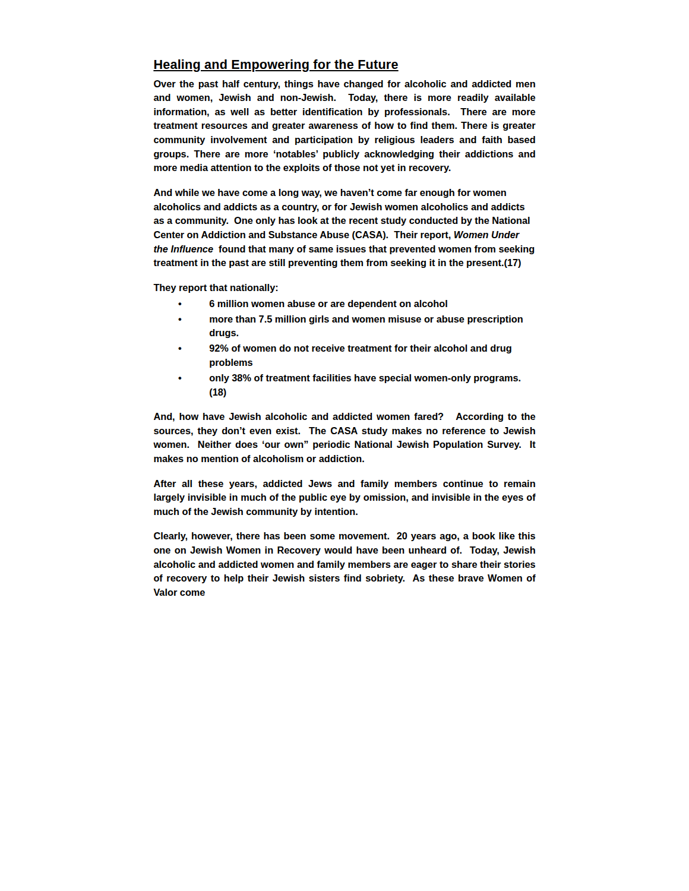Healing and Empowering for the Future
Over the past half century, things have changed for alcoholic and addicted men and women, Jewish and non-Jewish. Today, there is more readily available information, as well as better identification by professionals. There are more treatment resources and greater awareness of how to find them. There is greater community involvement and participation by religious leaders and faith based groups. There are more ‘notables’ publicly acknowledging their addictions and more media attention to the exploits of those not yet in recovery.
And while we have come a long way, we haven’t come far enough for women alcoholics and addicts as a country, or for Jewish women alcoholics and addicts as a community. One only has look at the recent study conducted by the National Center on Addiction and Substance Abuse (CASA). Their report, Women Under the Influence found that many of same issues that prevented women from seeking treatment in the past are still preventing them from seeking it in the present.(17)
They report that nationally:
6 million women abuse or are dependent on alcohol
more than 7.5 million girls and women misuse or abuse prescription drugs.
92% of women do not receive treatment for their alcohol and drug problems
only 38% of treatment facilities have special women-only programs. (18)
And, how have Jewish alcoholic and addicted women fared? According to the sources, they don’t even exist. The CASA study makes no reference to Jewish women. Neither does ‘our own” periodic National Jewish Population Survey. It makes no mention of alcoholism or addiction.
After all these years, addicted Jews and family members continue to remain largely invisible in much of the public eye by omission, and invisible in the eyes of much of the Jewish community by intention.
Clearly, however, there has been some movement. 20 years ago, a book like this one on Jewish Women in Recovery would have been unheard of. Today, Jewish alcoholic and addicted women and family members are eager to share their stories of recovery to help their Jewish sisters find sobriety. As these brave Women of Valor come